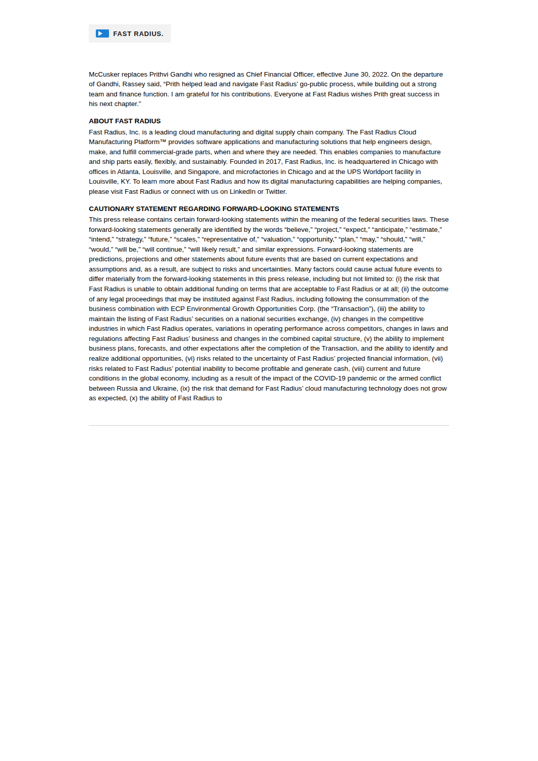FAST RADIUS.
McCusker replaces Prithvi Gandhi who resigned as Chief Financial Officer, effective June 30, 2022. On the departure of Gandhi, Rassey said, “Prith helped lead and navigate Fast Radius’ go-public process, while building out a strong team and finance function. I am grateful for his contributions. Everyone at Fast Radius wishes Prith great success in his next chapter.”
ABOUT FAST RADIUS
Fast Radius, Inc. is a leading cloud manufacturing and digital supply chain company. The Fast Radius Cloud Manufacturing Platform™ provides software applications and manufacturing solutions that help engineers design, make, and fulfill commercial-grade parts, when and where they are needed. This enables companies to manufacture and ship parts easily, flexibly, and sustainably. Founded in 2017, Fast Radius, Inc. is headquartered in Chicago with offices in Atlanta, Louisville, and Singapore, and microfactories in Chicago and at the UPS Worldport facility in Louisville, KY. To learn more about Fast Radius and how its digital manufacturing capabilities are helping companies, please visit Fast Radius or connect with us on LinkedIn or Twitter.
CAUTIONARY STATEMENT REGARDING FORWARD-LOOKING STATEMENTS
This press release contains certain forward-looking statements within the meaning of the federal securities laws. These forward-looking statements generally are identified by the words “believe,” “project,” “expect,” “anticipate,” “estimate,” “intend,” “strategy,” “future,” “scales,” “representative of,” “valuation,” “opportunity,” “plan,” “may,” “should,” “will,” “would,” “will be,” “will continue,” “will likely result,” and similar expressions. Forward-looking statements are predictions, projections and other statements about future events that are based on current expectations and assumptions and, as a result, are subject to risks and uncertainties. Many factors could cause actual future events to differ materially from the forward-looking statements in this press release, including but not limited to: (i) the risk that Fast Radius is unable to obtain additional funding on terms that are acceptable to Fast Radius or at all; (ii) the outcome of any legal proceedings that may be instituted against Fast Radius, including following the consummation of the business combination with ECP Environmental Growth Opportunities Corp. (the “Transaction”), (iii) the ability to maintain the listing of Fast Radius’ securities on a national securities exchange, (iv) changes in the competitive industries in which Fast Radius operates, variations in operating performance across competitors, changes in laws and regulations affecting Fast Radius’ business and changes in the combined capital structure, (v) the ability to implement business plans, forecasts, and other expectations after the completion of the Transaction, and the ability to identify and realize additional opportunities, (vi) risks related to the uncertainty of Fast Radius’ projected financial information, (vii) risks related to Fast Radius’ potential inability to become profitable and generate cash, (viii) current and future conditions in the global economy, including as a result of the impact of the COVID-19 pandemic or the armed conflict between Russia and Ukraine, (ix) the risk that demand for Fast Radius’ cloud manufacturing technology does not grow as expected, (x) the ability of Fast Radius to